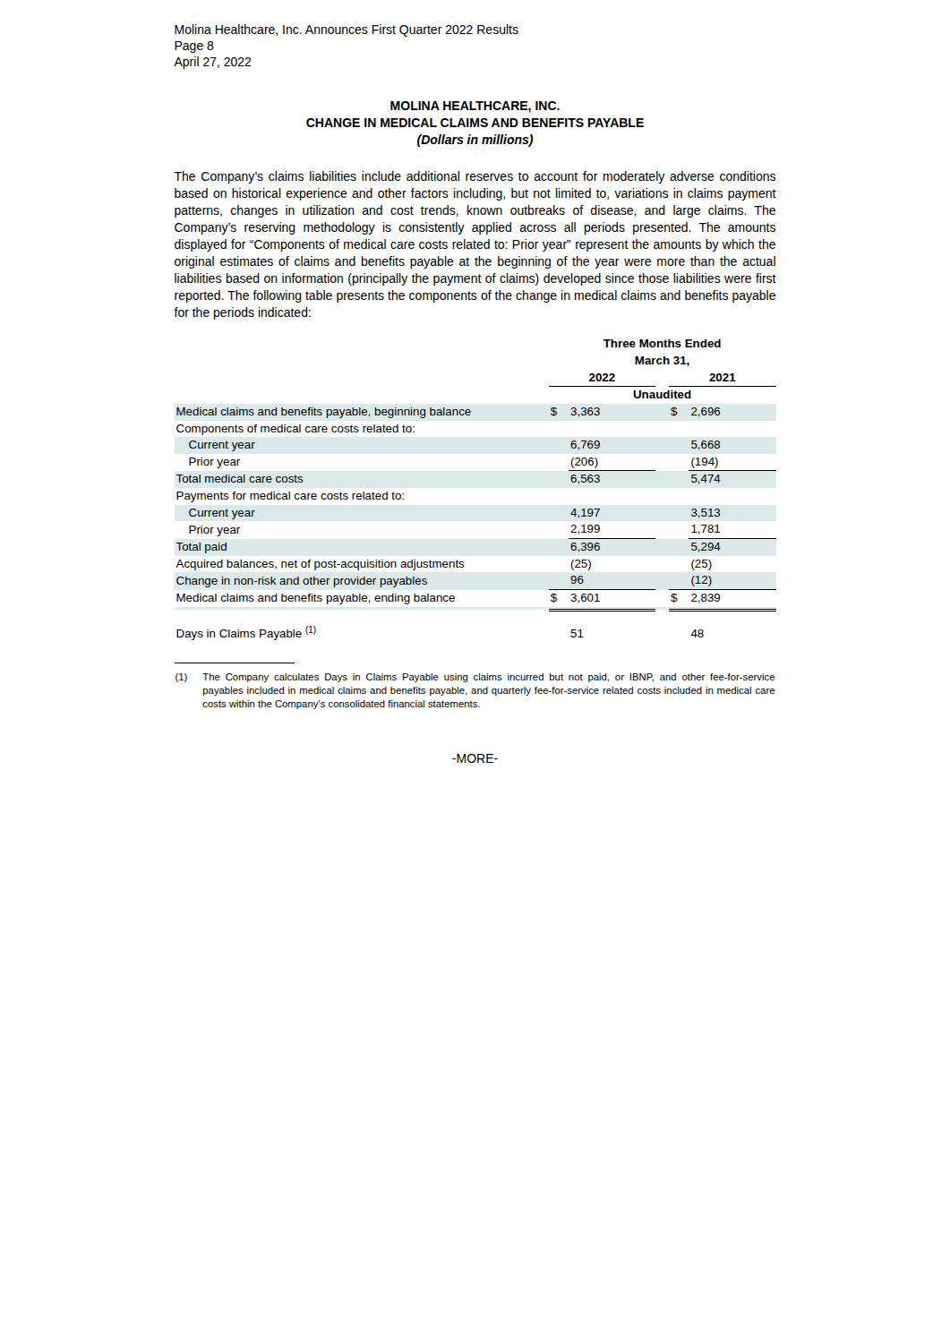Molina Healthcare, Inc. Announces First Quarter 2022 Results
Page 8
April 27, 2022
MOLINA HEALTHCARE, INC.
CHANGE IN MEDICAL CLAIMS AND BENEFITS PAYABLE
(Dollars in millions)
The Company’s claims liabilities include additional reserves to account for moderately adverse conditions based on historical experience and other factors including, but not limited to, variations in claims payment patterns, changes in utilization and cost trends, known outbreaks of disease, and large claims. The Company’s reserving methodology is consistently applied across all periods presented. The amounts displayed for “Components of medical care costs related to: Prior year” represent the amounts by which the original estimates of claims and benefits payable at the beginning of the year were more than the actual liabilities based on information (principally the payment of claims) developed since those liabilities were first reported. The following table presents the components of the change in medical claims and benefits payable for the periods indicated:
| | Three Months Ended |
| | March 31, |
| | 2022 | | 2021 |
| | Unaudited |
| Medical claims and benefits payable, beginning balance | $ | 3,363 | | $ | 2,696 |
| Components of medical care costs related to: | | | | | |
| Current year | | 6,769 | | | 5,668 |
| Prior year | | (206) | | | (194) |
| Total medical care costs | | 6,563 | | | 5,474 |
| Payments for medical care costs related to: | | | | | |
| Current year | | 4,197 | | | 3,513 |
| Prior year | | 2,199 | | | 1,781 |
| Total paid | | 6,396 | | | 5,294 |
| Acquired balances, net of post-acquisition adjustments | | (25) | | | (25) |
| Change in non-risk and other provider payables | | 96 | | | (12) |
| Medical claims and benefits payable, ending balance | $ | 3,601 | | $ | 2,839 |
| Days in Claims Payable (1) | | 51 | | | 48 |
| (1) | The Company calculates Days in Claims Payable using claims incurred but not paid, or IBNP, and other fee-for-service payables included in medical claims and benefits payable, and quarterly fee-for-service related costs included in medical care costs within the Company’s consolidated financial statements. |
-MORE-